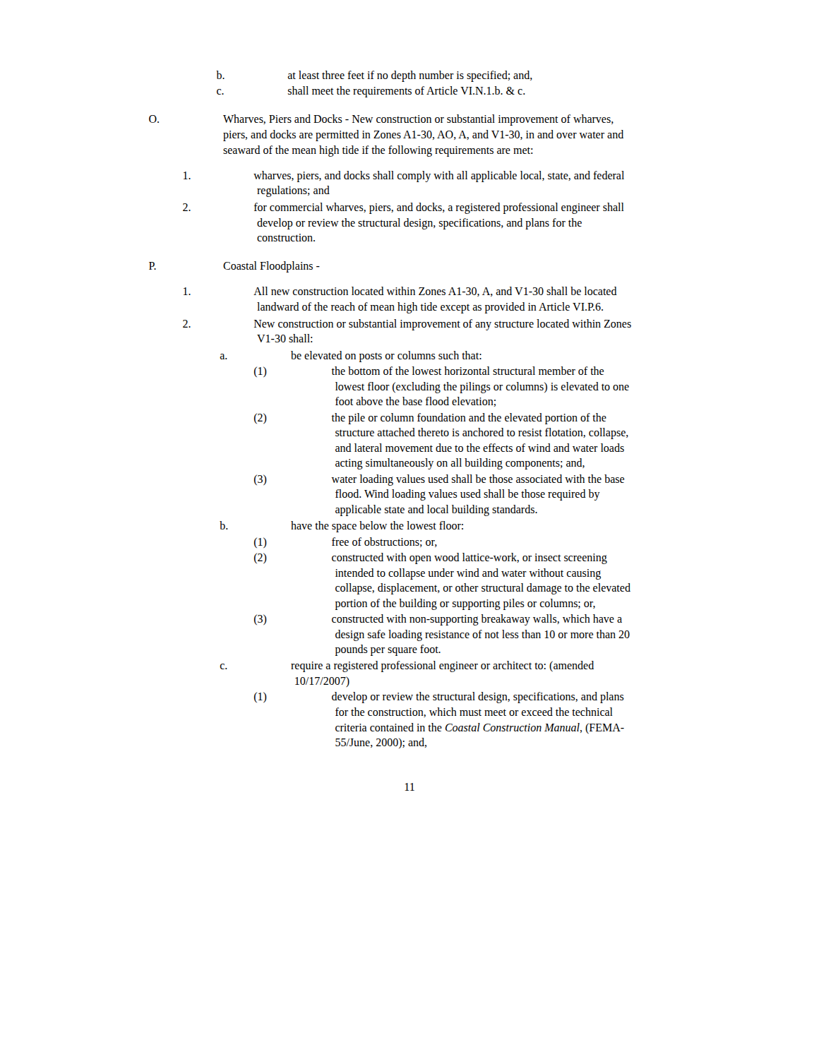b. at least three feet if no depth number is specified; and,
c. shall meet the requirements of Article VI.N.1.b. & c.
O. Wharves, Piers and Docks - New construction or substantial improvement of wharves, piers, and docks are permitted in Zones A1-30, AO, A, and V1-30, in and over water and seaward of the mean high tide if the following requirements are met:
1. wharves, piers, and docks shall comply with all applicable local, state, and federal regulations; and
2. for commercial wharves, piers, and docks, a registered professional engineer shall develop or review the structural design, specifications, and plans for the construction.
P. Coastal Floodplains -
1. All new construction located within Zones A1-30, A, and V1-30 shall be located landward of the reach of mean high tide except as provided in Article VI.P.6.
2. New construction or substantial improvement of any structure located within Zones V1-30 shall:
a. be elevated on posts or columns such that:
(1) the bottom of the lowest horizontal structural member of the lowest floor (excluding the pilings or columns) is elevated to one foot above the base flood elevation;
(2) the pile or column foundation and the elevated portion of the structure attached thereto is anchored to resist flotation, collapse, and lateral movement due to the effects of wind and water loads acting simultaneously on all building components; and,
(3) water loading values used shall be those associated with the base flood. Wind loading values used shall be those required by applicable state and local building standards.
b. have the space below the lowest floor:
(1) free of obstructions; or,
(2) constructed with open wood lattice-work, or insect screening intended to collapse under wind and water without causing collapse, displacement, or other structural damage to the elevated portion of the building or supporting piles or columns; or,
(3) constructed with non-supporting breakaway walls, which have a design safe loading resistance of not less than 10 or more than 20 pounds per square foot.
c. require a registered professional engineer or architect to: (amended 10/17/2007)
(1) develop or review the structural design, specifications, and plans for the construction, which must meet or exceed the technical criteria contained in the Coastal Construction Manual, (FEMA-55/June, 2000); and,
11